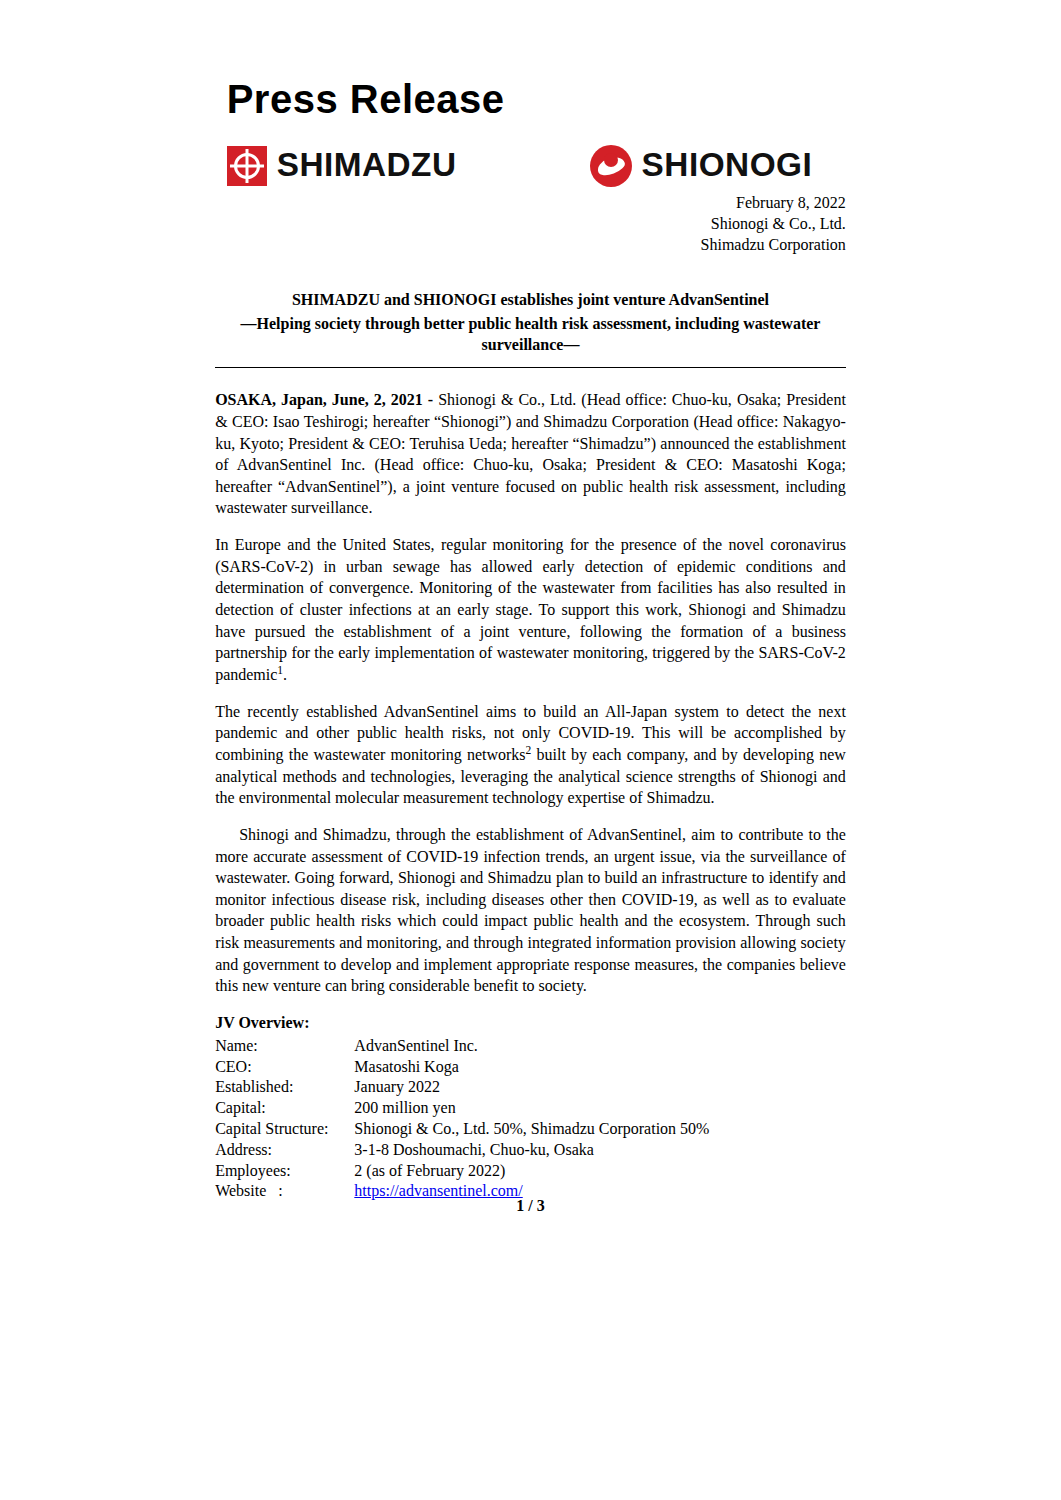Press Release
SHIMADZU
SHIONOGI
February 8, 2022
Shionogi & Co., Ltd.
Shimadzu Corporation
SHIMADZU and SHIONOGI establishes joint venture AdvanSentinel
—Helping society through better public health risk assessment, including wastewater surveillance—
OSAKA, Japan, June, 2, 2021 - Shionogi & Co., Ltd. (Head office: Chuo-ku, Osaka; President & CEO: Isao Teshirogi; hereafter “Shionogi”) and Shimadzu Corporation (Head office: Nakagyo-ku, Kyoto; President & CEO: Teruhisa Ueda; hereafter “Shimadzu”) announced the establishment of AdvanSentinel Inc. (Head office: Chuo-ku, Osaka; President & CEO: Masatoshi Koga; hereafter “AdvanSentinel”), a joint venture focused on public health risk assessment, including wastewater surveillance.
In Europe and the United States, regular monitoring for the presence of the novel coronavirus (SARS-CoV-2) in urban sewage has allowed early detection of epidemic conditions and determination of convergence. Monitoring of the wastewater from facilities has also resulted in detection of cluster infections at an early stage. To support this work, Shionogi and Shimadzu have pursued the establishment of a joint venture, following the formation of a business partnership for the early implementation of wastewater monitoring, triggered by the SARS-CoV-2 pandemic1.
The recently established AdvanSentinel aims to build an All-Japan system to detect the next pandemic and other public health risks, not only COVID-19. This will be accomplished by combining the wastewater monitoring networks2 built by each company, and by developing new analytical methods and technologies, leveraging the analytical science strengths of Shionogi and the environmental molecular measurement technology expertise of Shimadzu.
Shinogi and Shimadzu, through the establishment of AdvanSentinel, aim to contribute to the more accurate assessment of COVID-19 infection trends, an urgent issue, via the surveillance of wastewater. Going forward, Shionogi and Shimadzu plan to build an infrastructure to identify and monitor infectious disease risk, including diseases other then COVID-19, as well as to evaluate broader public health risks which could impact public health and the ecosystem. Through such risk measurements and monitoring, and through integrated information provision allowing society and government to develop and implement appropriate response measures, the companies believe this new venture can bring considerable benefit to society.
JV Overview:
| Name: | AdvanSentinel Inc. |
| CEO: | Masatoshi Koga |
| Established: | January 2022 |
| Capital: | 200 million yen |
| Capital Structure: | Shionogi & Co., Ltd. 50%, Shimadzu Corporation 50% |
| Address: | 3-1-8 Doshoumachi, Chuo-ku, Osaka |
| Employees: | 2 (as of February 2022) |
| Website : | https://advansentinel.com/ |
1 / 3